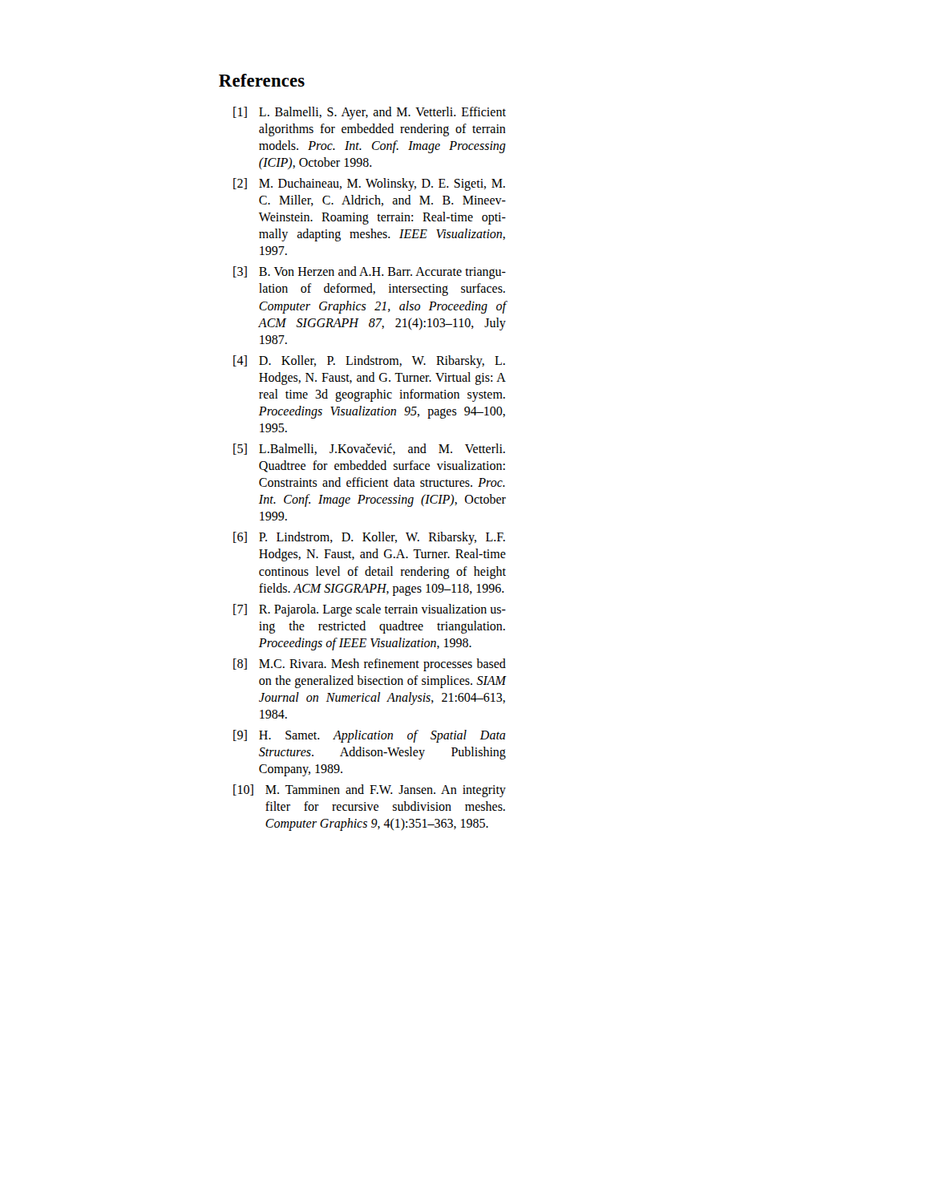References
[1]
L. Balmelli, S. Ayer, and M. Vetterli. Efficient algorithms for embedded rendering of terrain models. Proc. Int. Conf. Image Processing (ICIP), October 1998.
[2]
M. Duchaineau, M. Wolinsky, D. E. Sigeti, M. C. Miller, C. Aldrich, and M. B. Mineev-Weinstein. Roaming terrain: Real-time optimally adapting meshes. IEEE Visualization, 1997.
[3]
B. Von Herzen and A.H. Barr. Accurate triangulation of deformed, intersecting surfaces. Computer Graphics 21, also Proceeding of ACM SIGGRAPH 87, 21(4):103–110, July 1987.
[4]
D. Koller, P. Lindstrom, W. Ribarsky, L. Hodges, N. Faust, and G. Turner. Virtual gis: A real time 3d geographic information system. Proceedings Visualization 95, pages 94–100, 1995.
[5]
L.Balmelli, J.Kovačević, and M. Vetterli. Quadtree for embedded surface visualization: Constraints and efficient data structures. Proc. Int. Conf. Image Processing (ICIP), October 1999.
[6]
P. Lindstrom, D. Koller, W. Ribarsky, L.F. Hodges, N. Faust, and G.A. Turner. Real-time continous level of detail rendering of height fields. ACM SIGGRAPH, pages 109–118, 1996.
[7]
R. Pajarola. Large scale terrain visualization using the restricted quadtree triangulation. Proceedings of IEEE Visualization, 1998.
[8]
M.C. Rivara. Mesh refinement processes based on the generalized bisection of simplices. SIAM Journal on Numerical Analysis, 21:604–613, 1984.
[9]
H. Samet. Application of Spatial Data Structures. Addison-Wesley Publishing Company, 1989.
[10]
M. Tamminen and F.W. Jansen. An integrity filter for recursive subdivision meshes. Computer Graphics 9, 4(1):351–363, 1985.